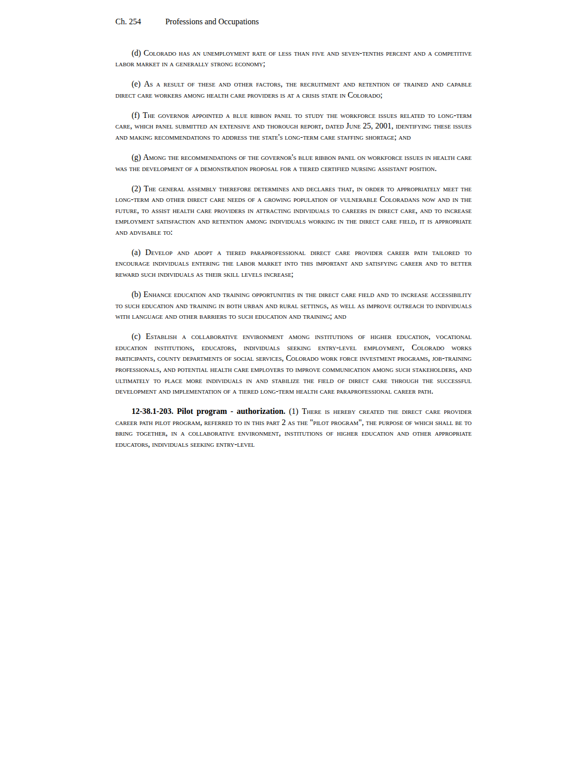Ch. 254 Professions and Occupations
(d) Colorado has an unemployment rate of less than five and seven-tenths percent and a competitive labor market in a generally strong economy;
(e) As a result of these and other factors, the recruitment and retention of trained and capable direct care workers among health care providers is at a crisis state in Colorado;
(f) The governor appointed a blue ribbon panel to study the workforce issues related to long-term care, which panel submitted an extensive and thorough report, dated June 25, 2001, identifying these issues and making recommendations to address the state's long-term care staffing shortage; and
(g) Among the recommendations of the governor's blue ribbon panel on workforce issues in health care was the development of a demonstration proposal for a tiered certified nursing assistant position.
(2) The general assembly therefore determines and declares that, in order to appropriately meet the long-term and other direct care needs of a growing population of vulnerable Coloradans now and in the future, to assist health care providers in attracting individuals to careers in direct care, and to increase employment satisfaction and retention among individuals working in the direct care field, it is appropriate and advisable to:
(a) Develop and adopt a tiered paraprofessional direct care provider career path tailored to encourage individuals entering the labor market into this important and satisfying career and to better reward such individuals as their skill levels increase;
(b) Enhance education and training opportunities in the direct care field and to increase accessibility to such education and training in both urban and rural settings, as well as improve outreach to individuals with language and other barriers to such education and training; and
(c) Establish a collaborative environment among institutions of higher education, vocational education institutions, educators, individuals seeking entry-level employment, Colorado works participants, county departments of social services, Colorado work force investment programs, job-training professionals, and potential health care employers to improve communication among such stakeholders, and ultimately to place more individuals in and stabilize the field of direct care through the successful development and implementation of a tiered long-term health care paraprofessional career path.
12-38.1-203. Pilot program - authorization. (1) There is hereby created the direct care provider career path pilot program, referred to in this part 2 as the "pilot program", the purpose of which shall be to bring together, in a collaborative environment, institutions of higher education and other appropriate educators, individuals seeking entry-level